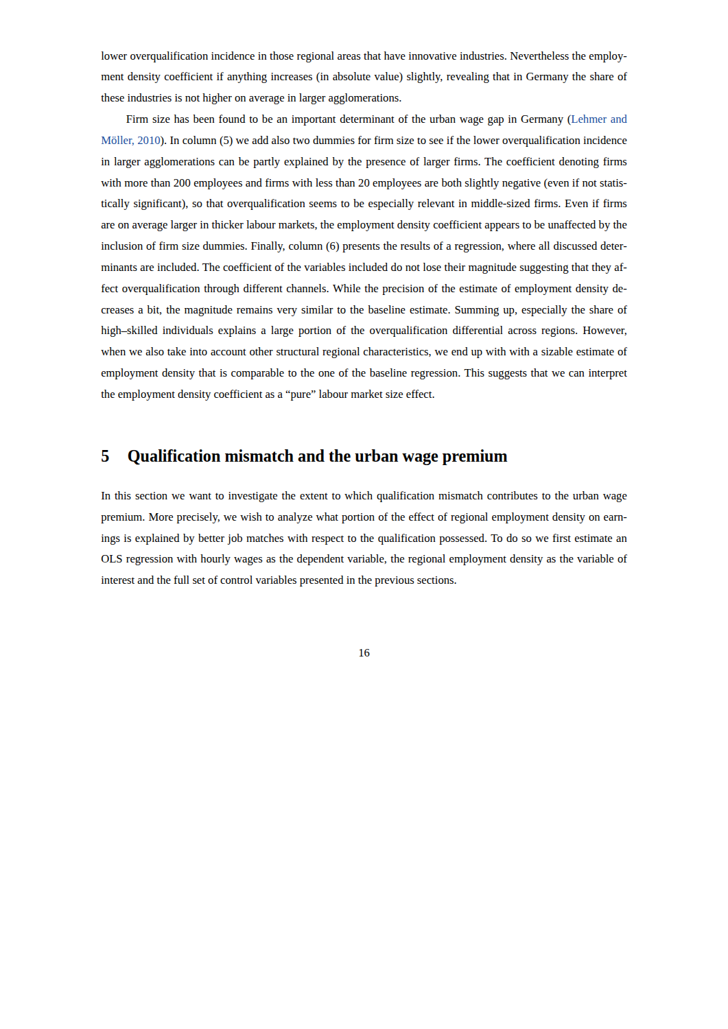lower overqualification incidence in those regional areas that have innovative industries. Nevertheless the employment density coefficient if anything increases (in absolute value) slightly, revealing that in Germany the share of these industries is not higher on average in larger agglomerations.
Firm size has been found to be an important determinant of the urban wage gap in Germany (Lehmer and Möller, 2010). In column (5) we add also two dummies for firm size to see if the lower overqualification incidence in larger agglomerations can be partly explained by the presence of larger firms. The coefficient denoting firms with more than 200 employees and firms with less than 20 employees are both slightly negative (even if not statistically significant), so that overqualification seems to be especially relevant in middle-sized firms. Even if firms are on average larger in thicker labour markets, the employment density coefficient appears to be unaffected by the inclusion of firm size dummies. Finally, column (6) presents the results of a regression, where all discussed determinants are included. The coefficient of the variables included do not lose their magnitude suggesting that they affect overqualification through different channels. While the precision of the estimate of employment density decreases a bit, the magnitude remains very similar to the baseline estimate. Summing up, especially the share of high–skilled individuals explains a large portion of the overqualification differential across regions. However, when we also take into account other structural regional characteristics, we end up with with a sizable estimate of employment density that is comparable to the one of the baseline regression. This suggests that we can interpret the employment density coefficient as a “pure” labour market size effect.
5 Qualification mismatch and the urban wage premium
In this section we want to investigate the extent to which qualification mismatch contributes to the urban wage premium. More precisely, we wish to analyze what portion of the effect of regional employment density on earnings is explained by better job matches with respect to the qualification possessed. To do so we first estimate an OLS regression with hourly wages as the dependent variable, the regional employment density as the variable of interest and the full set of control variables presented in the previous sections.
16